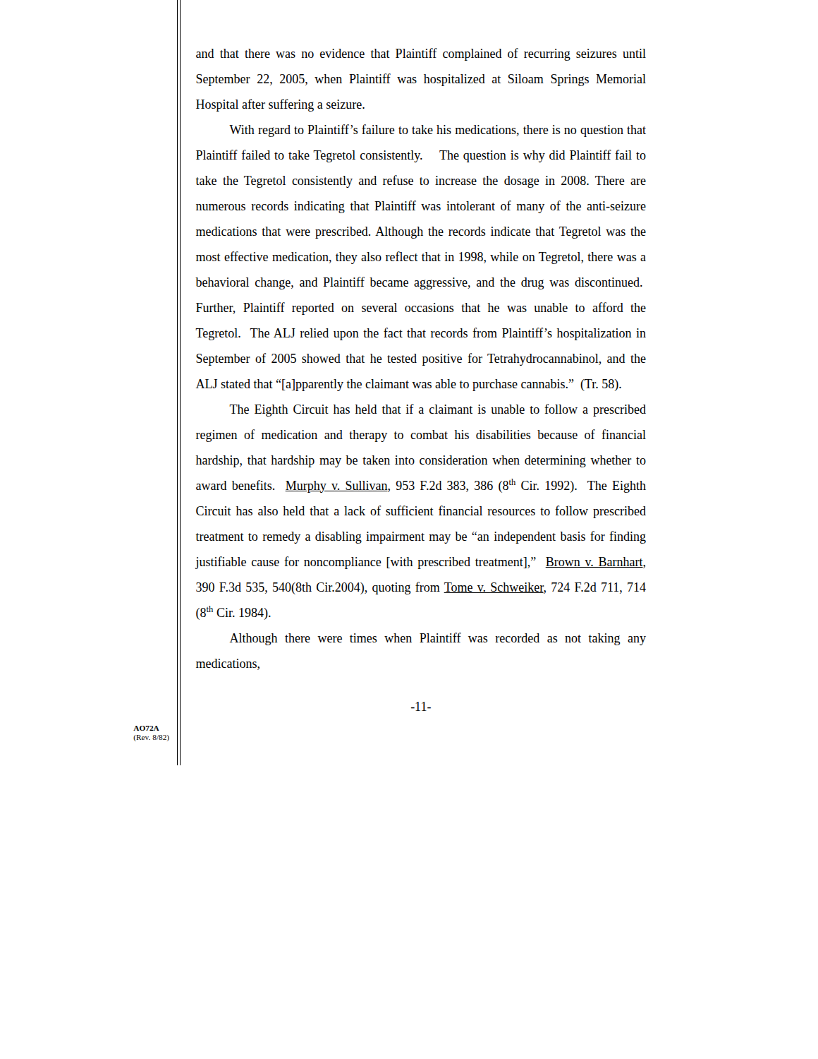and that there was no evidence that Plaintiff complained of recurring seizures until September 22, 2005, when Plaintiff was hospitalized at Siloam Springs Memorial Hospital after suffering a seizure.
With regard to Plaintiff’s failure to take his medications, there is no question that Plaintiff failed to take Tegretol consistently. The question is why did Plaintiff fail to take the Tegretol consistently and refuse to increase the dosage in 2008. There are numerous records indicating that Plaintiff was intolerant of many of the anti-seizure medications that were prescribed. Although the records indicate that Tegretol was the most effective medication, they also reflect that in 1998, while on Tegretol, there was a behavioral change, and Plaintiff became aggressive, and the drug was discontinued. Further, Plaintiff reported on several occasions that he was unable to afford the Tegretol. The ALJ relied upon the fact that records from Plaintiff’s hospitalization in September of 2005 showed that he tested positive for Tetrahydrocannabinol, and the ALJ stated that “[a]pparently the claimant was able to purchase cannabis.” (Tr. 58).
The Eighth Circuit has held that if a claimant is unable to follow a prescribed regimen of medication and therapy to combat his disabilities because of financial hardship, that hardship may be taken into consideration when determining whether to award benefits. Murphy v. Sullivan, 953 F.2d 383, 386 (8th Cir. 1992). The Eighth Circuit has also held that a lack of sufficient financial resources to follow prescribed treatment to remedy a disabling impairment may be “an independent basis for finding justifiable cause for noncompliance [with prescribed treatment],” Brown v. Barnhart, 390 F.3d 535, 540(8th Cir.2004), quoting from Tome v. Schweiker, 724 F.2d 711, 714 (8th Cir. 1984).
Although there were times when Plaintiff was recorded as not taking any medications,
-11-
AO72A
(Rev. 8/82)